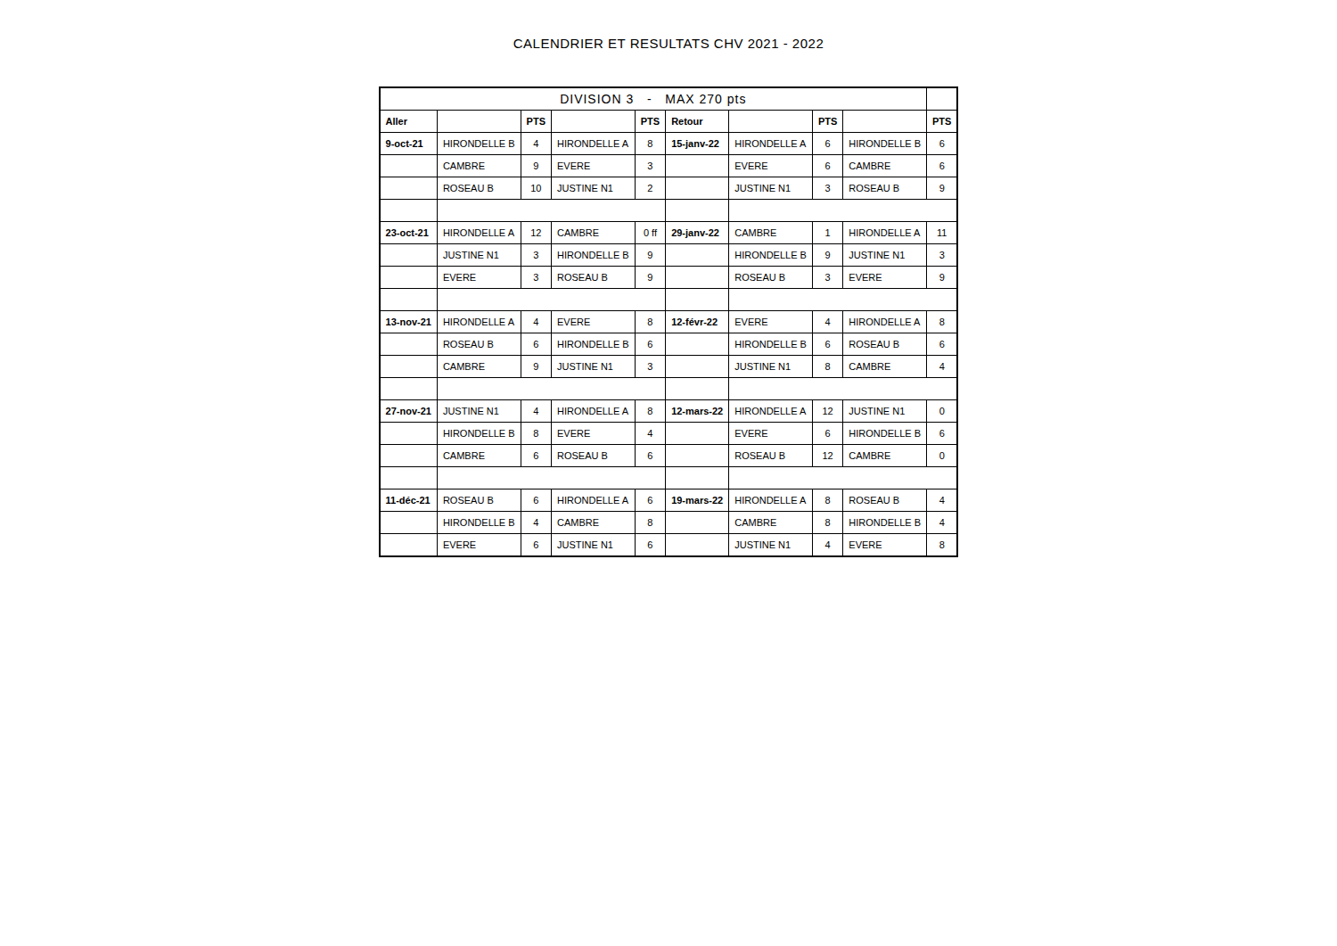CALENDRIER ET RESULTATS CHV 2021 - 2022
| DIVISION 3 - MAX 270 pts |
| Aller | | PTS | | PTS | Retour | | PTS | | PTS |
| 9-oct-21 | HIRONDELLE B | 4 | HIRONDELLE A | 8 | 15-janv-22 | HIRONDELLE A | 6 | HIRONDELLE B | 6 |
| | CAMBRE | 9 | EVERE | 3 | | EVERE | 6 | CAMBRE | 6 |
| | ROSEAU B | 10 | JUSTINE N1 | 2 | | JUSTINE N1 | 3 | ROSEAU B | 9 |
| 23-oct-21 | HIRONDELLE A | 12 | CAMBRE | 0 ff | 29-janv-22 | CAMBRE | 1 | HIRONDELLE A | 11 |
| | JUSTINE N1 | 3 | HIRONDELLE B | 9 | | HIRONDELLE B | 9 | JUSTINE N1 | 3 |
| | EVERE | 3 | ROSEAU B | 9 | | ROSEAU B | 3 | EVERE | 9 |
| 13-nov-21 | HIRONDELLE A | 4 | EVERE | 8 | 12-févr-22 | EVERE | 4 | HIRONDELLE A | 8 |
| | ROSEAU B | 6 | HIRONDELLE B | 6 | | HIRONDELLE B | 6 | ROSEAU B | 6 |
| | CAMBRE | 9 | JUSTINE N1 | 3 | | JUSTINE N1 | 8 | CAMBRE | 4 |
| 27-nov-21 | JUSTINE N1 | 4 | HIRONDELLE A | 8 | 12-mars-22 | HIRONDELLE A | 12 | JUSTINE N1 | 0 |
| | HIRONDELLE B | 8 | EVERE | 4 | | EVERE | 6 | HIRONDELLE B | 6 |
| | CAMBRE | 6 | ROSEAU B | 6 | | ROSEAU B | 12 | CAMBRE | 0 |
| 11-déc-21 | ROSEAU B | 6 | HIRONDELLE A | 6 | 19-mars-22 | HIRONDELLE A | 8 | ROSEAU B | 4 |
| | HIRONDELLE B | 4 | CAMBRE | 8 | | CAMBRE | 8 | HIRONDELLE B | 4 |
| | EVERE | 6 | JUSTINE N1 | 6 | | JUSTINE N1 | 4 | EVERE | 8 |